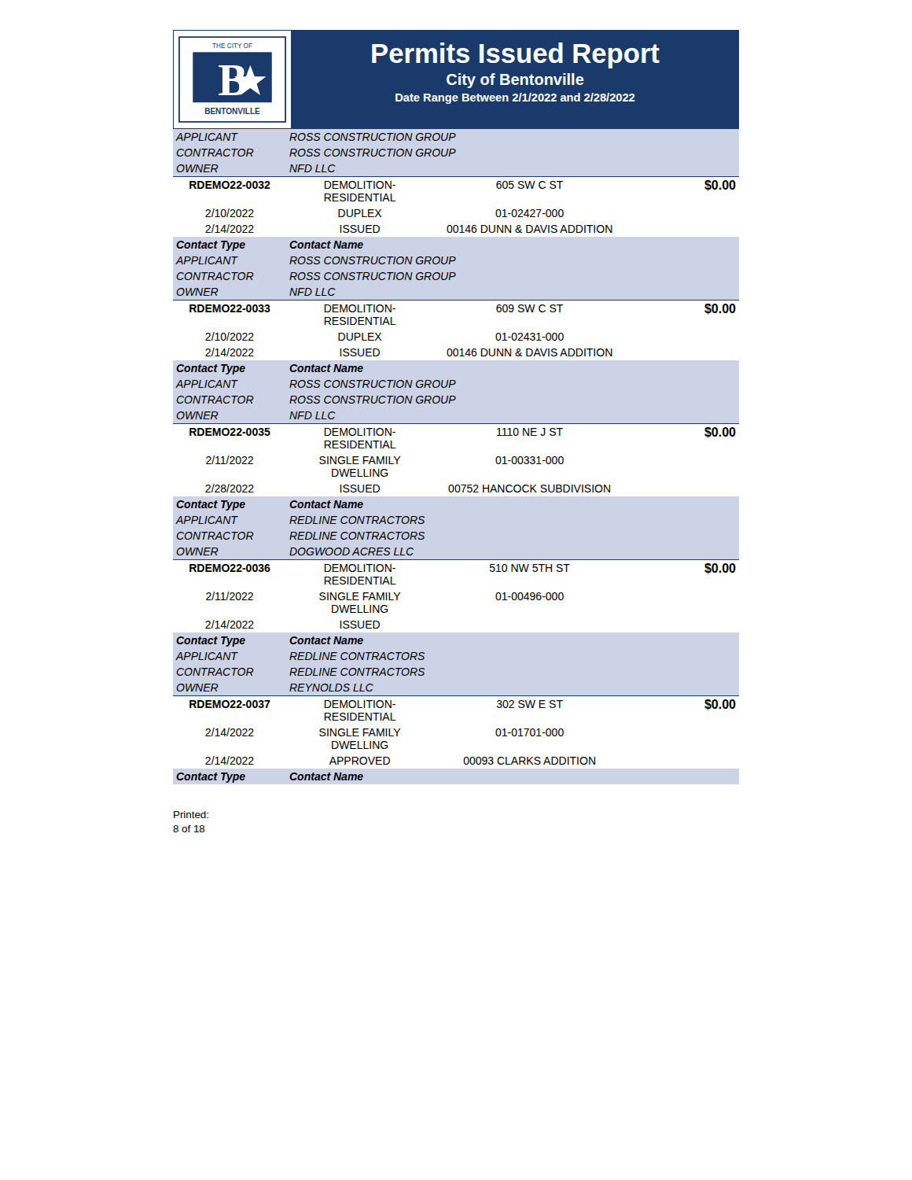THE CITY OF B BENTONVILLE
Permits Issued Report
City of Bentonville
Date Range Between 2/1/2022 and 2/28/2022
| APPLICANT | ROSS CONSTRUCTION GROUP | |
| CONTRACTOR | ROSS CONSTRUCTION GROUP | |
| OWNER | NFD LLC | |
| RDEMO22-0032 | DEMOLITION- RESIDENTIAL | 605 SW C ST | $0.00 |
| 2/10/2022 | DUPLEX | 01-02427-000 |
| 2/14/2022 | ISSUED | 00146 DUNN & DAVIS ADDITION |
| Contact Type | Contact Name | |
| APPLICANT | ROSS CONSTRUCTION GROUP | |
| CONTRACTOR | ROSS CONSTRUCTION GROUP | |
| OWNER | NFD LLC | |
| RDEMO22-0033 | DEMOLITION- RESIDENTIAL | 609 SW C ST | $0.00 |
| 2/10/2022 | DUPLEX | 01-02431-000 |
| 2/14/2022 | ISSUED | 00146 DUNN & DAVIS ADDITION |
| Contact Type | Contact Name | |
| APPLICANT | ROSS CONSTRUCTION GROUP | |
| CONTRACTOR | ROSS CONSTRUCTION GROUP | |
| OWNER | NFD LLC | |
| RDEMO22-0035 | DEMOLITION- RESIDENTIAL | 1110 NE J ST | $0.00 |
| 2/11/2022 | SINGLE FAMILY DWELLING | 01-00331-000 |
| 2/28/2022 | ISSUED | 00752 HANCOCK SUBDIVISION |
| Contact Type | Contact Name | |
| APPLICANT | REDLINE CONTRACTORS | |
| CONTRACTOR | REDLINE CONTRACTORS | |
| OWNER | DOGWOOD ACRES LLC | |
| RDEMO22-0036 | DEMOLITION- RESIDENTIAL | 510 NW 5TH ST | $0.00 |
| 2/11/2022 | SINGLE FAMILY DWELLING | 01-00496-000 |
| 2/14/2022 | ISSUED | |
| Contact Type | Contact Name | |
| APPLICANT | REDLINE CONTRACTORS | |
| CONTRACTOR | REDLINE CONTRACTORS | |
| OWNER | REYNOLDS LLC | |
| RDEMO22-0037 | DEMOLITION- RESIDENTIAL | 302 SW E ST | $0.00 |
| 2/14/2022 | SINGLE FAMILY DWELLING | 01-01701-000 |
| 2/14/2022 | APPROVED | 00093 CLARKS ADDITION |
| Contact Type | Contact Name | |
Printed:
8 of 18